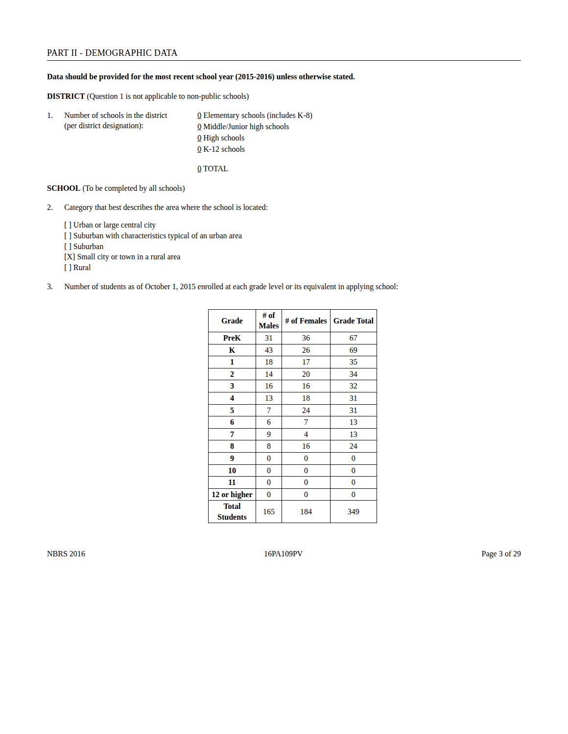PART II - DEMOGRAPHIC DATA
Data should be provided for the most recent school year (2015-2016) unless otherwise stated.
DISTRICT (Question 1 is not applicable to non-public schools)
1.
Number of schools in the district
(per district designation):
0 Elementary schools (includes K-8)
0 Middle/Junior high schools
0 High schools
0 K-12 schools
0 TOTAL
SCHOOL (To be completed by all schools)
2.
Category that best describes the area where the school is located:
[ ] Urban or large central city
[ ] Suburban with characteristics typical of an urban area
[ ] Suburban
[X] Small city or town in a rural area
[ ] Rural
3.
Number of students as of October 1, 2015 enrolled at each grade level or its equivalent in applying school:
| Grade | # of Males | # of Females | Grade Total |
| --- | --- | --- | --- |
| PreK | 31 | 36 | 67 |
| K | 43 | 26 | 69 |
| 1 | 18 | 17 | 35 |
| 2 | 14 | 20 | 34 |
| 3 | 16 | 16 | 32 |
| 4 | 13 | 18 | 31 |
| 5 | 7 | 24 | 31 |
| 6 | 6 | 7 | 13 |
| 7 | 9 | 4 | 13 |
| 8 | 8 | 16 | 24 |
| 9 | 0 | 0 | 0 |
| 10 | 0 | 0 | 0 |
| 11 | 0 | 0 | 0 |
| 12 or higher | 0 | 0 | 0 |
| Total Students | 165 | 184 | 349 |
NBRS 2016 16PA109PV Page 3 of 29